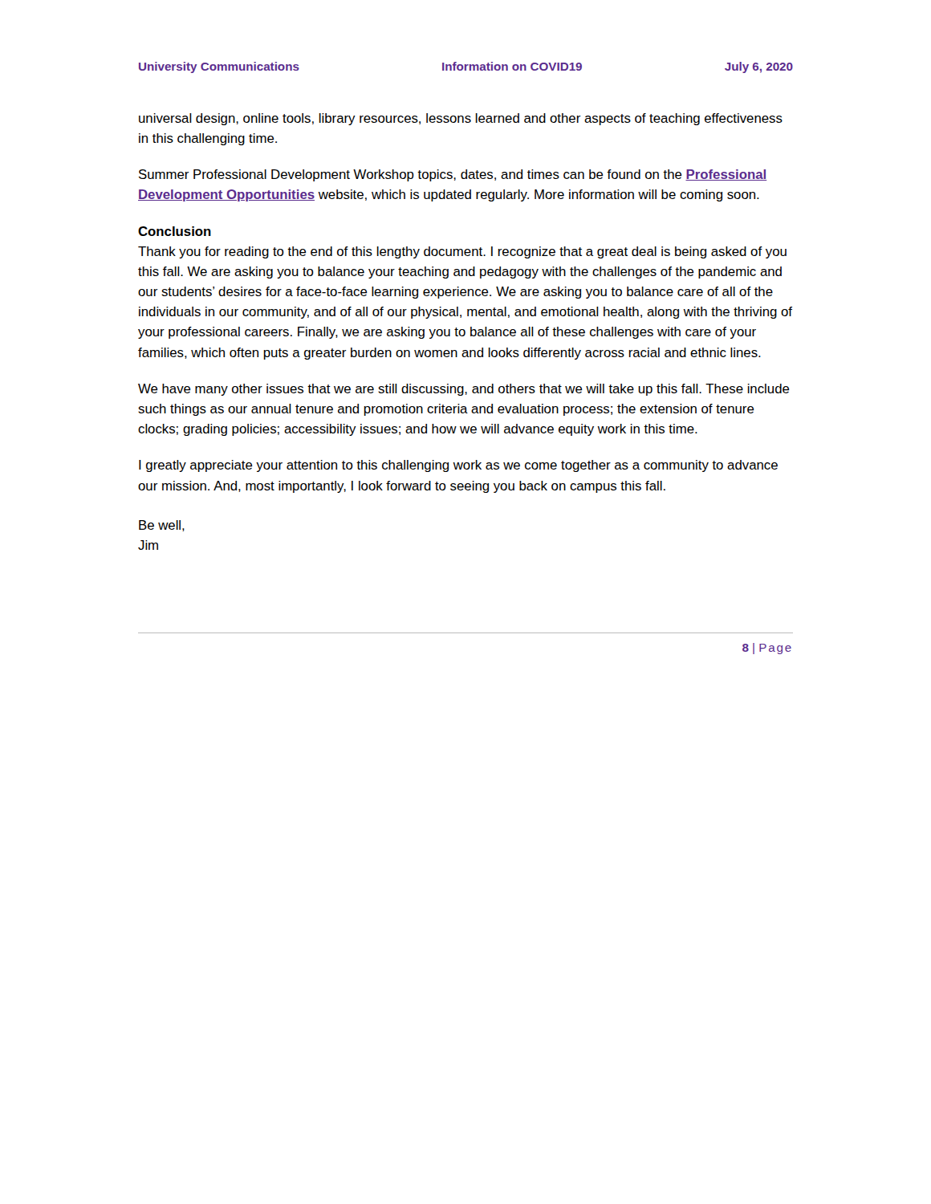University Communications Information on COVID19 July 6, 2020
universal design, online tools, library resources, lessons learned and other aspects of teaching effectiveness in this challenging time.
Summer Professional Development Workshop topics, dates, and times can be found on the Professional Development Opportunities website, which is updated regularly. More information will be coming soon.
Conclusion
Thank you for reading to the end of this lengthy document. I recognize that a great deal is being asked of you this fall. We are asking you to balance your teaching and pedagogy with the challenges of the pandemic and our students’ desires for a face-to-face learning experience. We are asking you to balance care of all of the individuals in our community, and of all of our physical, mental, and emotional health, along with the thriving of your professional careers. Finally, we are asking you to balance all of these challenges with care of your families, which often puts a greater burden on women and looks differently across racial and ethnic lines.
We have many other issues that we are still discussing, and others that we will take up this fall. These include such things as our annual tenure and promotion criteria and evaluation process; the extension of tenure clocks; grading policies; accessibility issues; and how we will advance equity work in this time.
I greatly appreciate your attention to this challenging work as we come together as a community to advance our mission. And, most importantly, I look forward to seeing you back on campus this fall.
Be well,
Jim
8 | Page